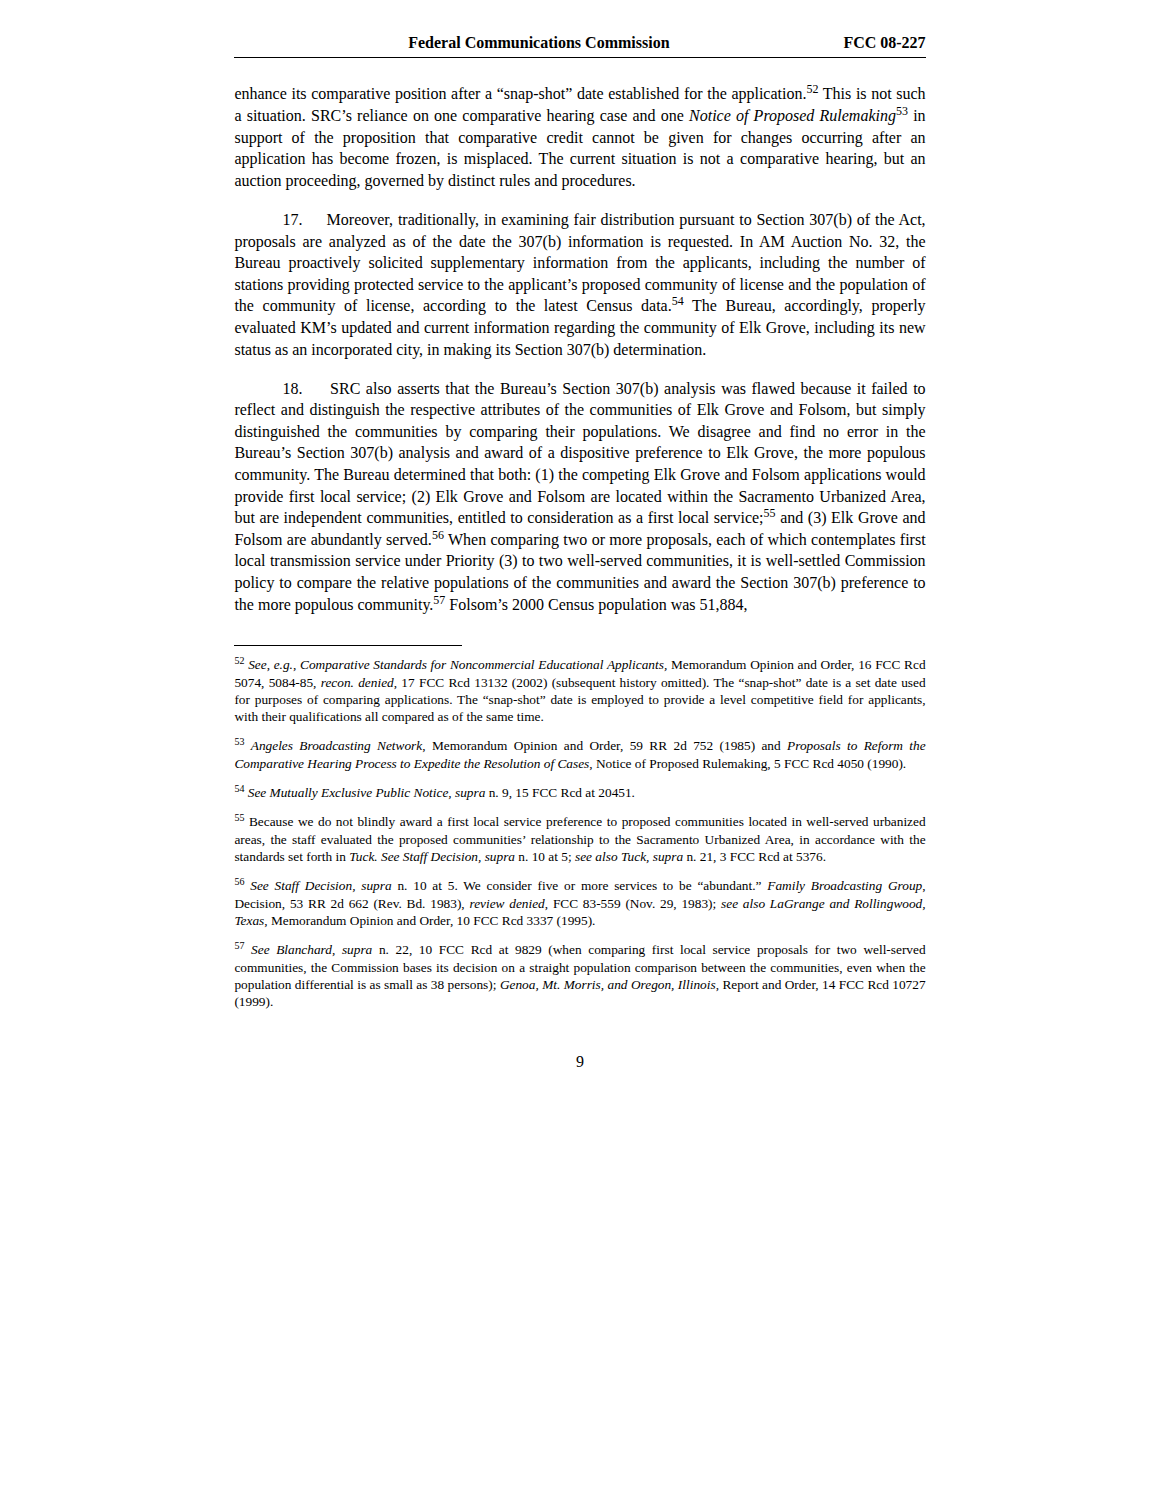Federal Communications Commission
FCC 08-227
enhance its comparative position after a “snap-shot” date established for the application.52 This is not such a situation. SRC’s reliance on one comparative hearing case and one Notice of Proposed Rulemaking53 in support of the proposition that comparative credit cannot be given for changes occurring after an application has become frozen, is misplaced. The current situation is not a comparative hearing, but an auction proceeding, governed by distinct rules and procedures.
17. Moreover, traditionally, in examining fair distribution pursuant to Section 307(b) of the Act, proposals are analyzed as of the date the 307(b) information is requested. In AM Auction No. 32, the Bureau proactively solicited supplementary information from the applicants, including the number of stations providing protected service to the applicant’s proposed community of license and the population of the community of license, according to the latest Census data.54 The Bureau, accordingly, properly evaluated KM’s updated and current information regarding the community of Elk Grove, including its new status as an incorporated city, in making its Section 307(b) determination.
18. SRC also asserts that the Bureau’s Section 307(b) analysis was flawed because it failed to reflect and distinguish the respective attributes of the communities of Elk Grove and Folsom, but simply distinguished the communities by comparing their populations. We disagree and find no error in the Bureau’s Section 307(b) analysis and award of a dispositive preference to Elk Grove, the more populous community. The Bureau determined that both: (1) the competing Elk Grove and Folsom applications would provide first local service; (2) Elk Grove and Folsom are located within the Sacramento Urbanized Area, but are independent communities, entitled to consideration as a first local service;55 and (3) Elk Grove and Folsom are abundantly served.56 When comparing two or more proposals, each of which contemplates first local transmission service under Priority (3) to two well-served communities, it is well-settled Commission policy to compare the relative populations of the communities and award the Section 307(b) preference to the more populous community.57 Folsom’s 2000 Census population was 51,884,
52 See, e.g., Comparative Standards for Noncommercial Educational Applicants, Memorandum Opinion and Order, 16 FCC Rcd 5074, 5084-85, recon. denied, 17 FCC Rcd 13132 (2002) (subsequent history omitted). The “snap-shot” date is a set date used for purposes of comparing applications. The “snap-shot” date is employed to provide a level competitive field for applicants, with their qualifications all compared as of the same time.
53 Angeles Broadcasting Network, Memorandum Opinion and Order, 59 RR 2d 752 (1985) and Proposals to Reform the Comparative Hearing Process to Expedite the Resolution of Cases, Notice of Proposed Rulemaking, 5 FCC Rcd 4050 (1990).
54 See Mutually Exclusive Public Notice, supra n. 9, 15 FCC Rcd at 20451.
55 Because we do not blindly award a first local service preference to proposed communities located in well-served urbanized areas, the staff evaluated the proposed communities’ relationship to the Sacramento Urbanized Area, in accordance with the standards set forth in Tuck. See Staff Decision, supra n. 10 at 5; see also Tuck, supra n. 21, 3 FCC Rcd at 5376.
56 See Staff Decision, supra n. 10 at 5. We consider five or more services to be “abundant.” Family Broadcasting Group, Decision, 53 RR 2d 662 (Rev. Bd. 1983), review denied, FCC 83-559 (Nov. 29, 1983); see also LaGrange and Rollingwood, Texas, Memorandum Opinion and Order, 10 FCC Rcd 3337 (1995).
57 See Blanchard, supra n. 22, 10 FCC Rcd at 9829 (when comparing first local service proposals for two well-served communities, the Commission bases its decision on a straight population comparison between the communities, even when the population differential is as small as 38 persons); Genoa, Mt. Morris, and Oregon, Illinois, Report and Order, 14 FCC Rcd 10727 (1999).
9